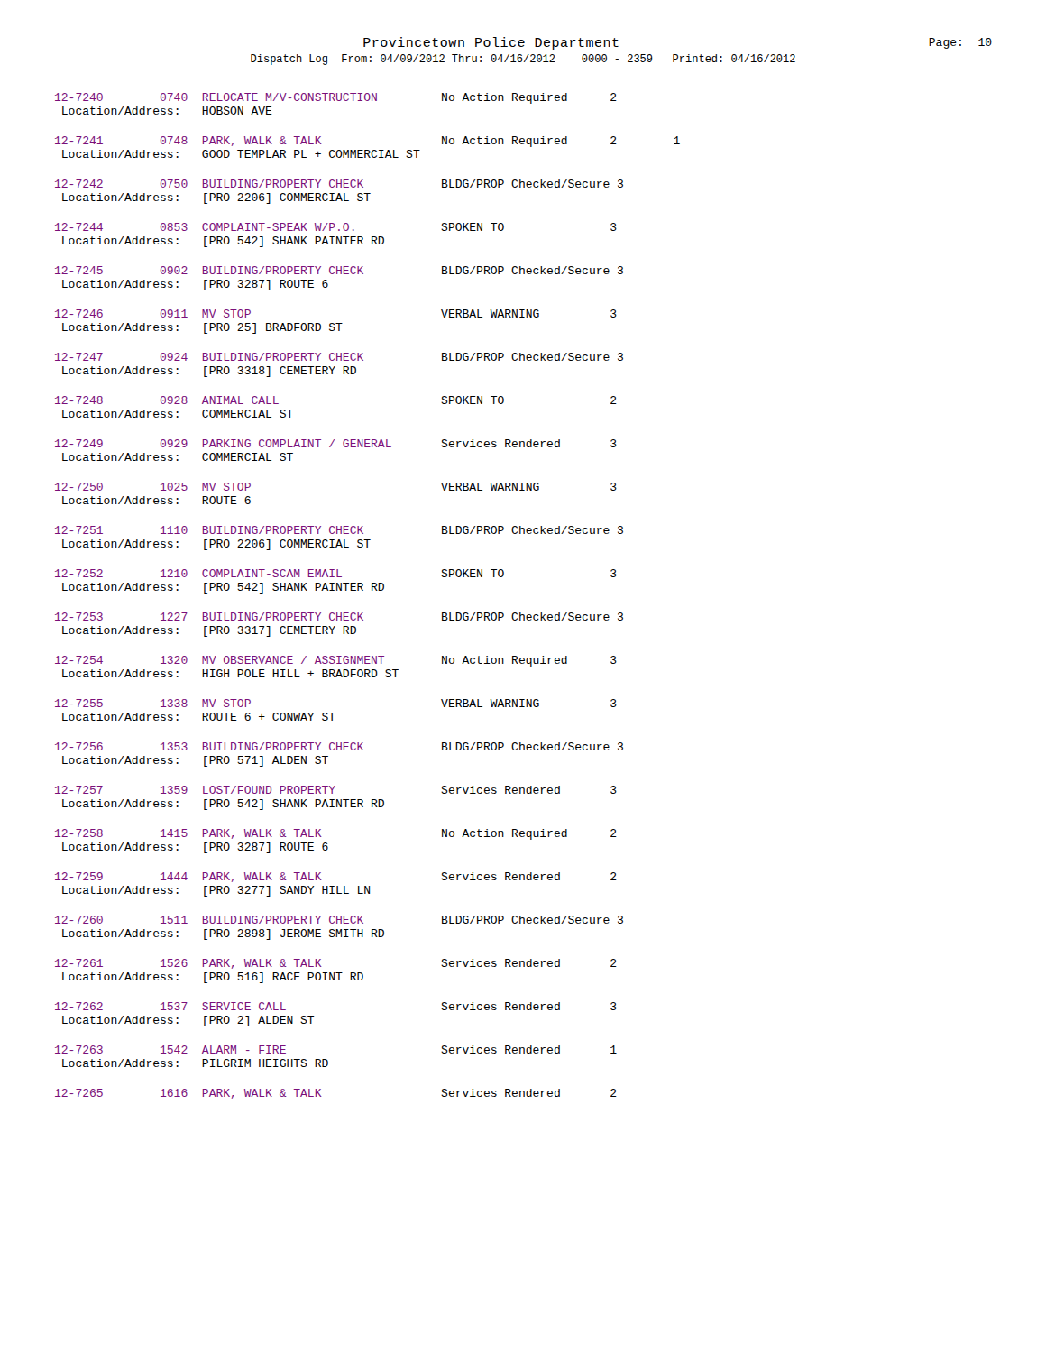Page: 10
Provincetown Police Department
Dispatch Log From: 04/09/2012 Thru: 04/16/2012 0000 - 2359 Printed: 04/16/2012
12-7240 0740 RELOCATE M/V-CONSTRUCTION No Action Required 2
Location/Address: HOBSON AVE
12-7241 0748 PARK, WALK & TALK No Action Required 2 1
Location/Address: GOOD TEMPLAR PL + COMMERCIAL ST
12-7242 0750 BUILDING/PROPERTY CHECK BLDG/PROP Checked/Secure 3
Location/Address: [PRO 2206] COMMERCIAL ST
12-7244 0853 COMPLAINT-SPEAK W/P.O. SPOKEN TO 3
Location/Address: [PRO 542] SHANK PAINTER RD
12-7245 0902 BUILDING/PROPERTY CHECK BLDG/PROP Checked/Secure 3
Location/Address: [PRO 3287] ROUTE 6
12-7246 0911 MV STOP VERBAL WARNING 3
Location/Address: [PRO 25] BRADFORD ST
12-7247 0924 BUILDING/PROPERTY CHECK BLDG/PROP Checked/Secure 3
Location/Address: [PRO 3318] CEMETERY RD
12-7248 0928 ANIMAL CALL SPOKEN TO 2
Location/Address: COMMERCIAL ST
12-7249 0929 PARKING COMPLAINT / GENERAL Services Rendered 3
Location/Address: COMMERCIAL ST
12-7250 1025 MV STOP VERBAL WARNING 3
Location/Address: ROUTE 6
12-7251 1110 BUILDING/PROPERTY CHECK BLDG/PROP Checked/Secure 3
Location/Address: [PRO 2206] COMMERCIAL ST
12-7252 1210 COMPLAINT-SCAM EMAIL SPOKEN TO 3
Location/Address: [PRO 542] SHANK PAINTER RD
12-7253 1227 BUILDING/PROPERTY CHECK BLDG/PROP Checked/Secure 3
Location/Address: [PRO 3317] CEMETERY RD
12-7254 1320 MV OBSERVANCE / ASSIGNMENT No Action Required 3
Location/Address: HIGH POLE HILL + BRADFORD ST
12-7255 1338 MV STOP VERBAL WARNING 3
Location/Address: ROUTE 6 + CONWAY ST
12-7256 1353 BUILDING/PROPERTY CHECK BLDG/PROP Checked/Secure 3
Location/Address: [PRO 571] ALDEN ST
12-7257 1359 LOST/FOUND PROPERTY Services Rendered 3
Location/Address: [PRO 542] SHANK PAINTER RD
12-7258 1415 PARK, WALK & TALK No Action Required 2
Location/Address: [PRO 3287] ROUTE 6
12-7259 1444 PARK, WALK & TALK Services Rendered 2
Location/Address: [PRO 3277] SANDY HILL LN
12-7260 1511 BUILDING/PROPERTY CHECK BLDG/PROP Checked/Secure 3
Location/Address: [PRO 2898] JEROME SMITH RD
12-7261 1526 PARK, WALK & TALK Services Rendered 2
Location/Address: [PRO 516] RACE POINT RD
12-7262 1537 SERVICE CALL Services Rendered 3
Location/Address: [PRO 2] ALDEN ST
12-7263 1542 ALARM - FIRE Services Rendered 1
Location/Address: PILGRIM HEIGHTS RD
12-7265 1616 PARK, WALK & TALK Services Rendered 2